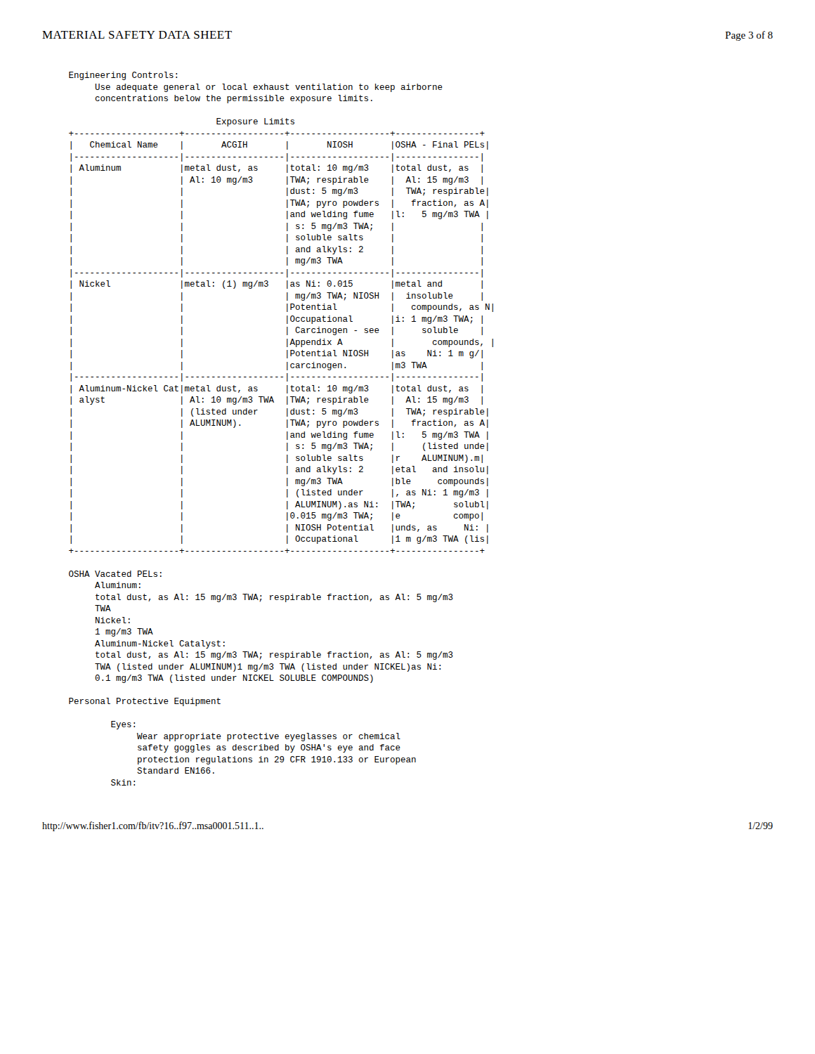MATERIAL SAFETY DATA SHEET
Page 3 of 8
     Engineering Controls:
          Use adequate general or local exhaust ventilation to keep airborne
          concentrations below the permissible exposure limits.

                                 Exposure Limits
     +--------------------+-------------------+-------------------+----------------+
     |   Chemical Name    |       ACGIH       |       NIOSH       |OSHA - Final PELs|
     |--------------------|-------------------|-------------------|----------------|
     | Aluminum           |metal dust, as     |total: 10 mg/m3    |total dust, as  |
     |                    | Al: 10 mg/m3      |TWA; respirable    |  Al: 15 mg/m3  |
     |                    |                   |dust: 5 mg/m3      |  TWA; respirable|
     |                    |                   |TWA; pyro powders  |   fraction, as A|
     |                    |                   |and welding fume   |l:   5 mg/m3 TWA |
     |                    |                   | s: 5 mg/m3 TWA;   |                |
     |                    |                   | soluble salts     |                |
     |                    |                   | and alkyls: 2     |                |
     |                    |                   | mg/m3 TWA         |                |
     |--------------------|-------------------|-------------------|----------------|
     | Nickel             |metal: (1) mg/m3   |as Ni: 0.015       |metal and       |
     |                    |                   | mg/m3 TWA; NIOSH  |  insoluble     |
     |                    |                   |Potential          |   compounds, as N|
     |                    |                   |Occupational       |i: 1 mg/m3 TWA; |
     |                    |                   | Carcinogen - see  |     soluble    |
     |                    |                   |Appendix A         |       compounds, |
     |                    |                   |Potential NIOSH    |as    Ni: 1 m g/|
     |                    |                   |carcinogen.        |m3 TWA          |
     |--------------------|-------------------|-------------------|----------------|
     | Aluminum-Nickel Cat|metal dust, as     |total: 10 mg/m3    |total dust, as  |
     | alyst              | Al: 10 mg/m3 TWA  |TWA; respirable    |  Al: 15 mg/m3  |
     |                    | (listed under     |dust: 5 mg/m3      |  TWA; respirable|
     |                    | ALUMINUM).        |TWA; pyro powders  |   fraction, as A|
     |                    |                   |and welding fume   |l:   5 mg/m3 TWA |
     |                    |                   | s: 5 mg/m3 TWA;   |     (listed unde|
     |                    |                   | soluble salts     |r    ALUMINUM).m|
     |                    |                   | and alkyls: 2     |etal   and insolu|
     |                    |                   | mg/m3 TWA         |ble     compounds|
     |                    |                   | (listed under     |, as Ni: 1 mg/m3 |
     |                    |                   | ALUMINUM).as Ni:  |TWA;       solubl|
     |                    |                   |0.015 mg/m3 TWA;   |e          compo|
     |                    |                   | NIOSH Potential   |unds, as     Ni: |
     |                    |                   | Occupational      |1 m g/m3 TWA (lis|
     +--------------------+-------------------+-------------------+----------------+

     OSHA Vacated PELs:
          Aluminum:
          total dust, as Al: 15 mg/m3 TWA; respirable fraction, as Al: 5 mg/m3
          TWA
          Nickel:
          1 mg/m3 TWA
          Aluminum-Nickel Catalyst:
          total dust, as Al: 15 mg/m3 TWA; respirable fraction, as Al: 5 mg/m3
          TWA (listed under ALUMINUM)1 mg/m3 TWA (listed under NICKEL)as Ni:
          0.1 mg/m3 TWA (listed under NICKEL SOLUBLE COMPOUNDS)

     Personal Protective Equipment

             Eyes:
                  Wear appropriate protective eyeglasses or chemical
                  safety goggles as described by OSHA's eye and face
                  protection regulations in 29 CFR 1910.133 or European
                  Standard EN166.
             Skin:
http://www.fisher1.com/fb/itv?16..f97..msa0001.511..1..
1/2/99